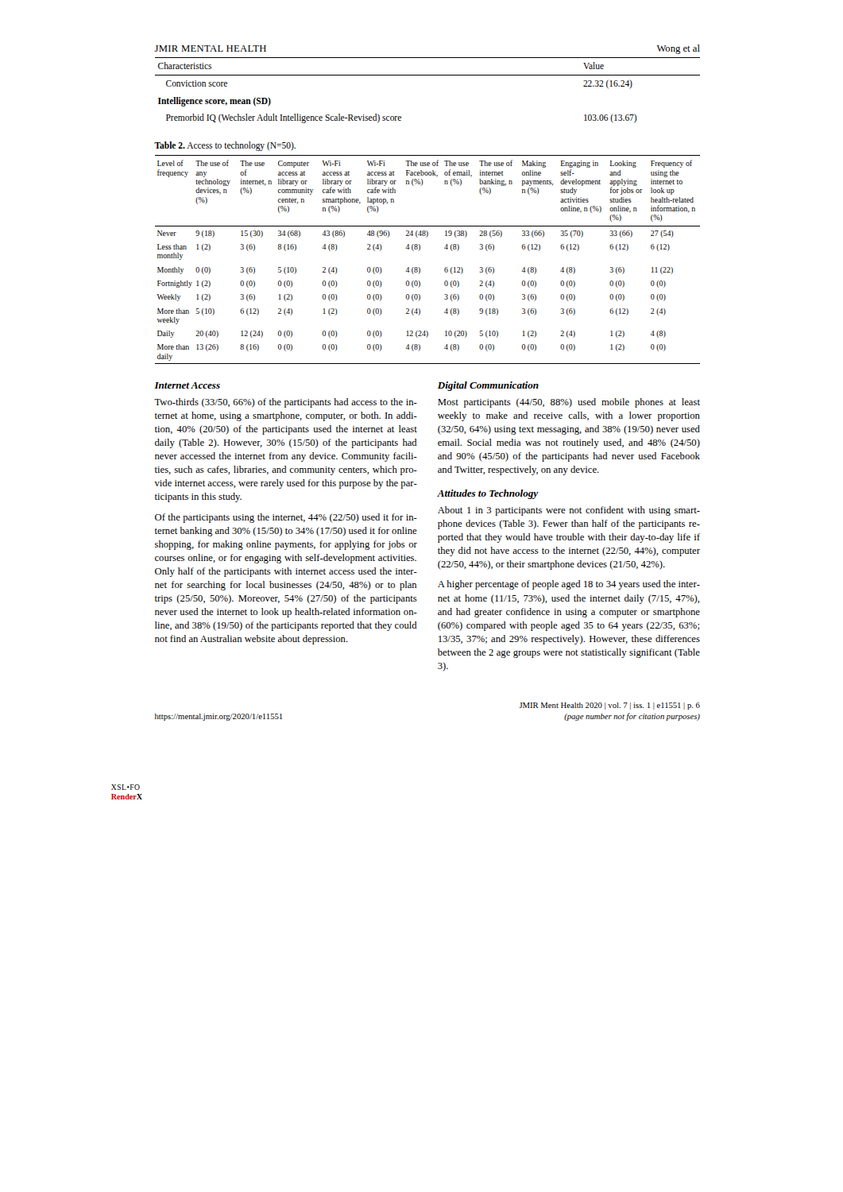JMIR MENTAL HEALTH Wong et al
| Characteristics | Value |
| --- | --- |
| Conviction score | 22.32 (16.24) |
| Intelligence score, mean (SD) | |
| Premorbid IQ (Wechsler Adult Intelligence Scale-Revised) score | 103.06 (13.67) |
Table 2. Access to technology (N=50).
| Level of frequency | The use of any technology devices, n (%) | The use of internet, n (%) | Computer access at library or community center, n (%) | Wi-Fi access at library or cafe with smartphone, n (%) | Wi-Fi access at library or cafe with laptop, n (%) | The use of Facebook, n (%) | The use of email, n (%) | The use of internet banking, n (%) | Making online payments, n (%) | Engaging in self-development study activities online, n (%) | Looking and applying for jobs or studies online, n (%) | Frequency of using the internet to look up health-related information, n (%) |
| --- | --- | --- | --- | --- | --- | --- | --- | --- | --- | --- | --- | --- |
| Never | 9 (18) | 15 (30) | 34 (68) | 43 (86) | 48 (96) | 24 (48) | 19 (38) | 28 (56) | 33 (66) | 35 (70) | 33 (66) | 27 (54) |
| Less than monthly | 1 (2) | 3 (6) | 8 (16) | 4 (8) | 2 (4) | 4 (8) | 4 (8) | 3 (6) | 6 (12) | 6 (12) | 6 (12) | 6 (12) |
| Monthly | 0 (0) | 3 (6) | 5 (10) | 2 (4) | 0 (0) | 4 (8) | 6 (12) | 3 (6) | 4 (8) | 4 (8) | 3 (6) | 11 (22) |
| Fortnightly | 1 (2) | 0 (0) | 0 (0) | 0 (0) | 0 (0) | 0 (0) | 0 (0) | 2 (4) | 0 (0) | 0 (0) | 0 (0) | 0 (0) |
| Weekly | 1 (2) | 3 (6) | 1 (2) | 0 (0) | 0 (0) | 0 (0) | 3 (6) | 0 (0) | 3 (6) | 0 (0) | 0 (0) | 0 (0) |
| More than weekly | 5 (10) | 6 (12) | 2 (4) | 1 (2) | 0 (0) | 2 (4) | 4 (8) | 9 (18) | 3 (6) | 3 (6) | 6 (12) | 2 (4) |
| Daily | 20 (40) | 12 (24) | 0 (0) | 0 (0) | 0 (0) | 12 (24) | 10 (20) | 5 (10) | 1 (2) | 2 (4) | 1 (2) | 4 (8) |
| More than daily | 13 (26) | 8 (16) | 0 (0) | 0 (0) | 0 (0) | 4 (8) | 4 (8) | 0 (0) | 0 (0) | 0 (0) | 1 (2) | 0 (0) |
Internet Access
Two-thirds (33/50, 66%) of the participants had access to the internet at home, using a smartphone, computer, or both. In addition, 40% (20/50) of the participants used the internet at least daily (Table 2). However, 30% (15/50) of the participants had never accessed the internet from any device. Community facilities, such as cafes, libraries, and community centers, which provide internet access, were rarely used for this purpose by the participants in this study.
Of the participants using the internet, 44% (22/50) used it for internet banking and 30% (15/50) to 34% (17/50) used it for online shopping, for making online payments, for applying for jobs or courses online, or for engaging with self-development activities. Only half of the participants with internet access used the internet for searching for local businesses (24/50, 48%) or to plan trips (25/50, 50%). Moreover, 54% (27/50) of the participants never used the internet to look up health-related information online, and 38% (19/50) of the participants reported that they could not find an Australian website about depression.
Digital Communication
Most participants (44/50, 88%) used mobile phones at least weekly to make and receive calls, with a lower proportion (32/50, 64%) using text messaging, and 38% (19/50) never used email. Social media was not routinely used, and 48% (24/50) and 90% (45/50) of the participants had never used Facebook and Twitter, respectively, on any device.
Attitudes to Technology
About 1 in 3 participants were not confident with using smartphone devices (Table 3). Fewer than half of the participants reported that they would have trouble with their day-to-day life if they did not have access to the internet (22/50, 44%), computer (22/50, 44%), or their smartphone devices (21/50, 42%).
A higher percentage of people aged 18 to 34 years used the internet at home (11/15, 73%), used the internet daily (7/15, 47%), and had greater confidence in using a computer or smartphone (60%) compared with people aged 35 to 64 years (22/35, 63%; 13/35, 37%; and 29% respectively). However, these differences between the 2 age groups were not statistically significant (Table 3).
https://mental.jmir.org/2020/1/e11551
JMIR Ment Health 2020 | vol. 7 | iss. 1 | e11551 | p. 6
(page number not for citation purposes)
XSL•FO
Render X